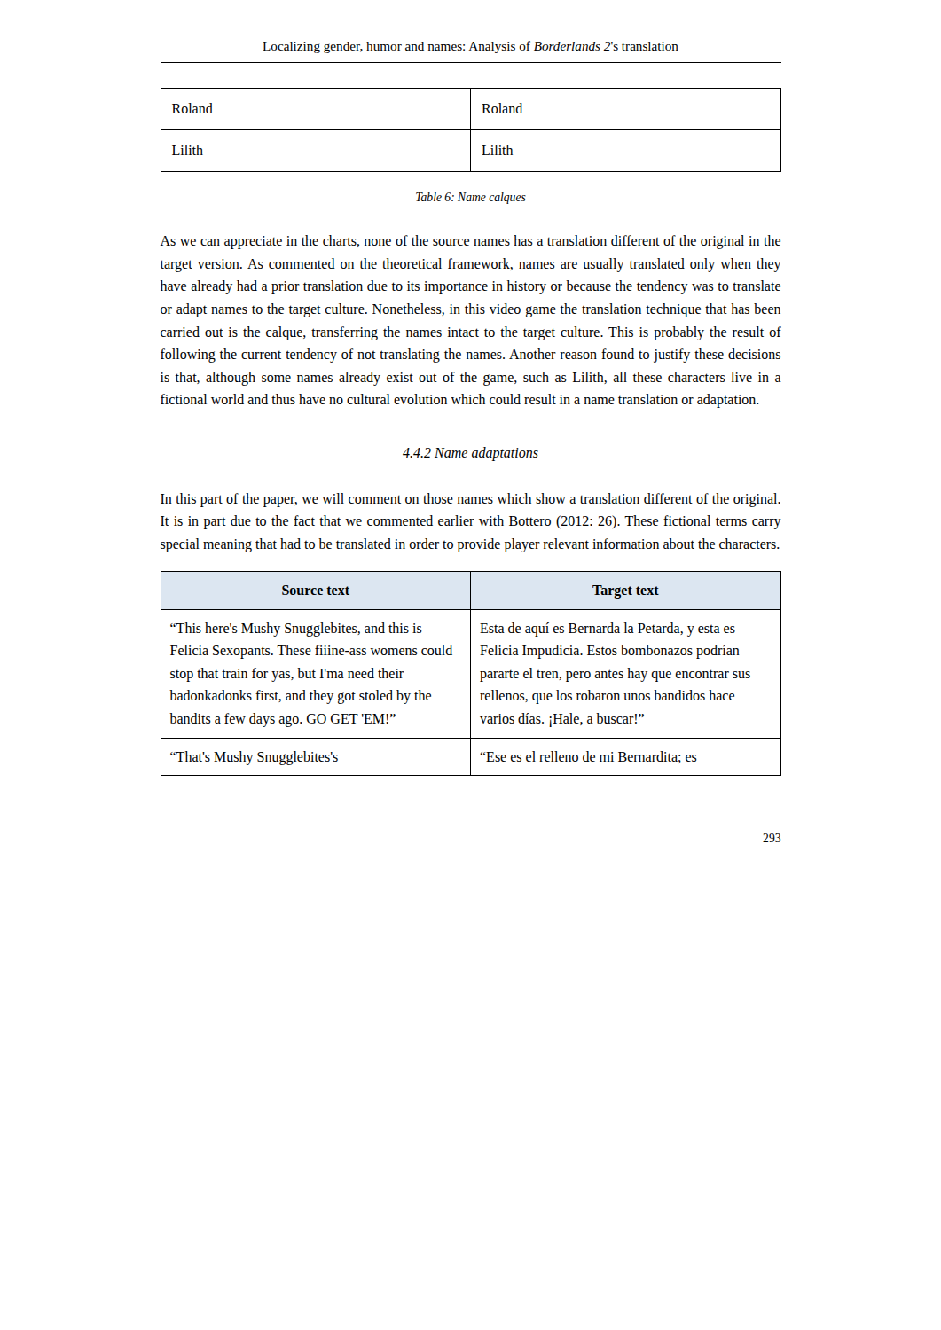Localizing gender, humor and names: Analysis of Borderlands 2's translation
| Roland | Roland |
| Lilith | Lilith |
Table 6: Name calques
As we can appreciate in the charts, none of the source names has a translation different of the original in the target version. As commented on the theoretical framework, names are usually translated only when they have already had a prior translation due to its importance in history or because the tendency was to translate or adapt names to the target culture. Nonetheless, in this video game the translation technique that has been carried out is the calque, transferring the names intact to the target culture. This is probably the result of following the current tendency of not translating the names. Another reason found to justify these decisions is that, although some names already exist out of the game, such as Lilith, all these characters live in a fictional world and thus have no cultural evolution which could result in a name translation or adaptation.
4.4.2 Name adaptations
In this part of the paper, we will comment on those names which show a translation different of the original. It is in part due to the fact that we commented earlier with Bottero (2012: 26). These fictional terms carry special meaning that had to be translated in order to provide player relevant information about the characters.
| Source text | Target text |
| --- | --- |
| “This here's Mushy Snugglebites, and this is Felicia Sexopants. These fiiine-ass womens could stop that train for yas, but I'ma need their badonkadonks first, and they got stoled by the bandits a few days ago. GO GET 'EM!” | Esta de aquí es Bernarda la Petarda, y esta es Felicia Impudicia. Estos bombonazos podrían pararte el tren, pero antes hay que encontrar sus rellenos, que los robaron unos bandidos hace varios días. ¡Hale, a buscar!” |
| “That's Mushy Snugglebites's | “Ese es el relleno de mi Bernardita; es |
293